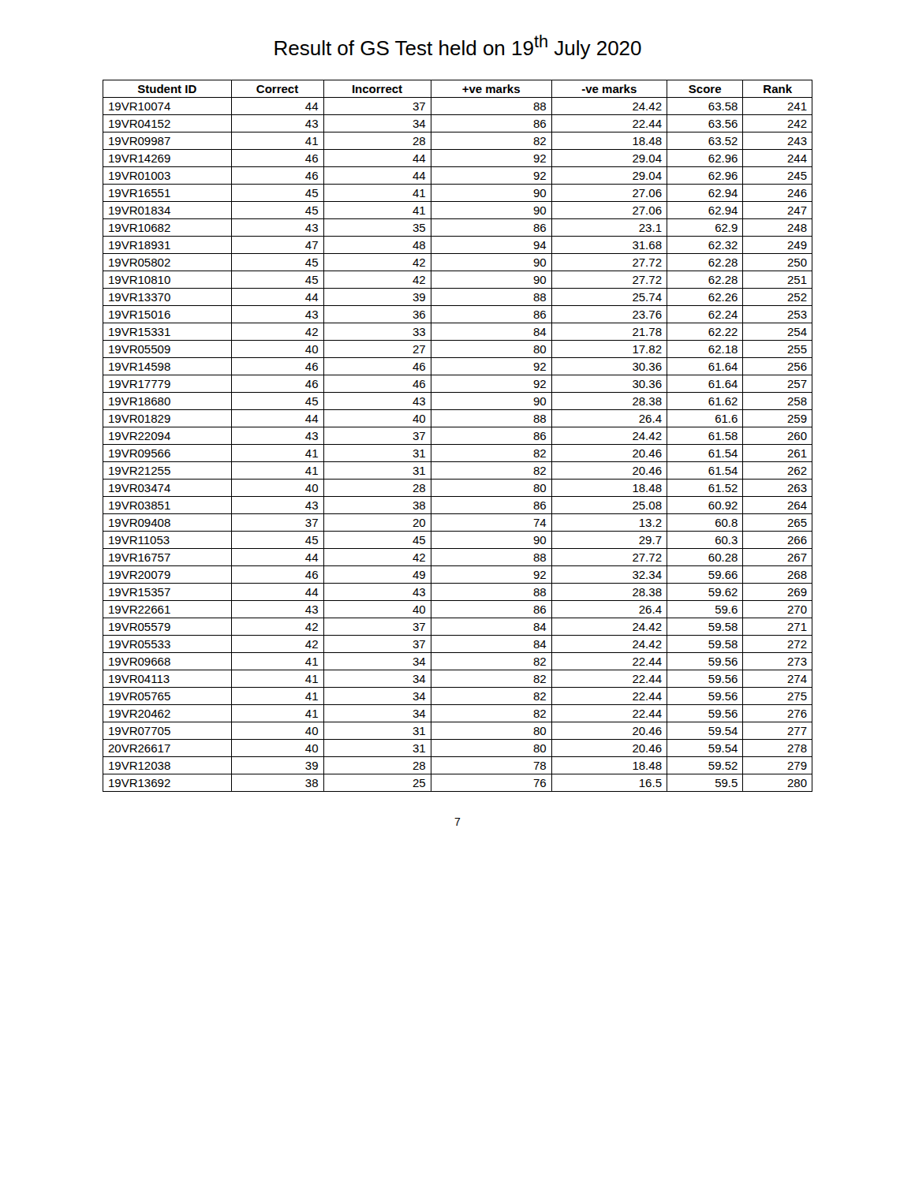Result of GS Test held on 19 th July 2020
| Student ID | Correct | Incorrect | +ve marks | -ve marks | Score | Rank |
| --- | --- | --- | --- | --- | --- | --- |
| 19VR10074 | 44 | 37 | 88 | 24.42 | 63.58 | 241 |
| 19VR04152 | 43 | 34 | 86 | 22.44 | 63.56 | 242 |
| 19VR09987 | 41 | 28 | 82 | 18.48 | 63.52 | 243 |
| 19VR14269 | 46 | 44 | 92 | 29.04 | 62.96 | 244 |
| 19VR01003 | 46 | 44 | 92 | 29.04 | 62.96 | 245 |
| 19VR16551 | 45 | 41 | 90 | 27.06 | 62.94 | 246 |
| 19VR01834 | 45 | 41 | 90 | 27.06 | 62.94 | 247 |
| 19VR10682 | 43 | 35 | 86 | 23.1 | 62.9 | 248 |
| 19VR18931 | 47 | 48 | 94 | 31.68 | 62.32 | 249 |
| 19VR05802 | 45 | 42 | 90 | 27.72 | 62.28 | 250 |
| 19VR10810 | 45 | 42 | 90 | 27.72 | 62.28 | 251 |
| 19VR13370 | 44 | 39 | 88 | 25.74 | 62.26 | 252 |
| 19VR15016 | 43 | 36 | 86 | 23.76 | 62.24 | 253 |
| 19VR15331 | 42 | 33 | 84 | 21.78 | 62.22 | 254 |
| 19VR05509 | 40 | 27 | 80 | 17.82 | 62.18 | 255 |
| 19VR14598 | 46 | 46 | 92 | 30.36 | 61.64 | 256 |
| 19VR17779 | 46 | 46 | 92 | 30.36 | 61.64 | 257 |
| 19VR18680 | 45 | 43 | 90 | 28.38 | 61.62 | 258 |
| 19VR01829 | 44 | 40 | 88 | 26.4 | 61.6 | 259 |
| 19VR22094 | 43 | 37 | 86 | 24.42 | 61.58 | 260 |
| 19VR09566 | 41 | 31 | 82 | 20.46 | 61.54 | 261 |
| 19VR21255 | 41 | 31 | 82 | 20.46 | 61.54 | 262 |
| 19VR03474 | 40 | 28 | 80 | 18.48 | 61.52 | 263 |
| 19VR03851 | 43 | 38 | 86 | 25.08 | 60.92 | 264 |
| 19VR09408 | 37 | 20 | 74 | 13.2 | 60.8 | 265 |
| 19VR11053 | 45 | 45 | 90 | 29.7 | 60.3 | 266 |
| 19VR16757 | 44 | 42 | 88 | 27.72 | 60.28 | 267 |
| 19VR20079 | 46 | 49 | 92 | 32.34 | 59.66 | 268 |
| 19VR15357 | 44 | 43 | 88 | 28.38 | 59.62 | 269 |
| 19VR22661 | 43 | 40 | 86 | 26.4 | 59.6 | 270 |
| 19VR05579 | 42 | 37 | 84 | 24.42 | 59.58 | 271 |
| 19VR05533 | 42 | 37 | 84 | 24.42 | 59.58 | 272 |
| 19VR09668 | 41 | 34 | 82 | 22.44 | 59.56 | 273 |
| 19VR04113 | 41 | 34 | 82 | 22.44 | 59.56 | 274 |
| 19VR05765 | 41 | 34 | 82 | 22.44 | 59.56 | 275 |
| 19VR20462 | 41 | 34 | 82 | 22.44 | 59.56 | 276 |
| 19VR07705 | 40 | 31 | 80 | 20.46 | 59.54 | 277 |
| 20VR26617 | 40 | 31 | 80 | 20.46 | 59.54 | 278 |
| 19VR12038 | 39 | 28 | 78 | 18.48 | 59.52 | 279 |
| 19VR13692 | 38 | 25 | 76 | 16.5 | 59.5 | 280 |
7